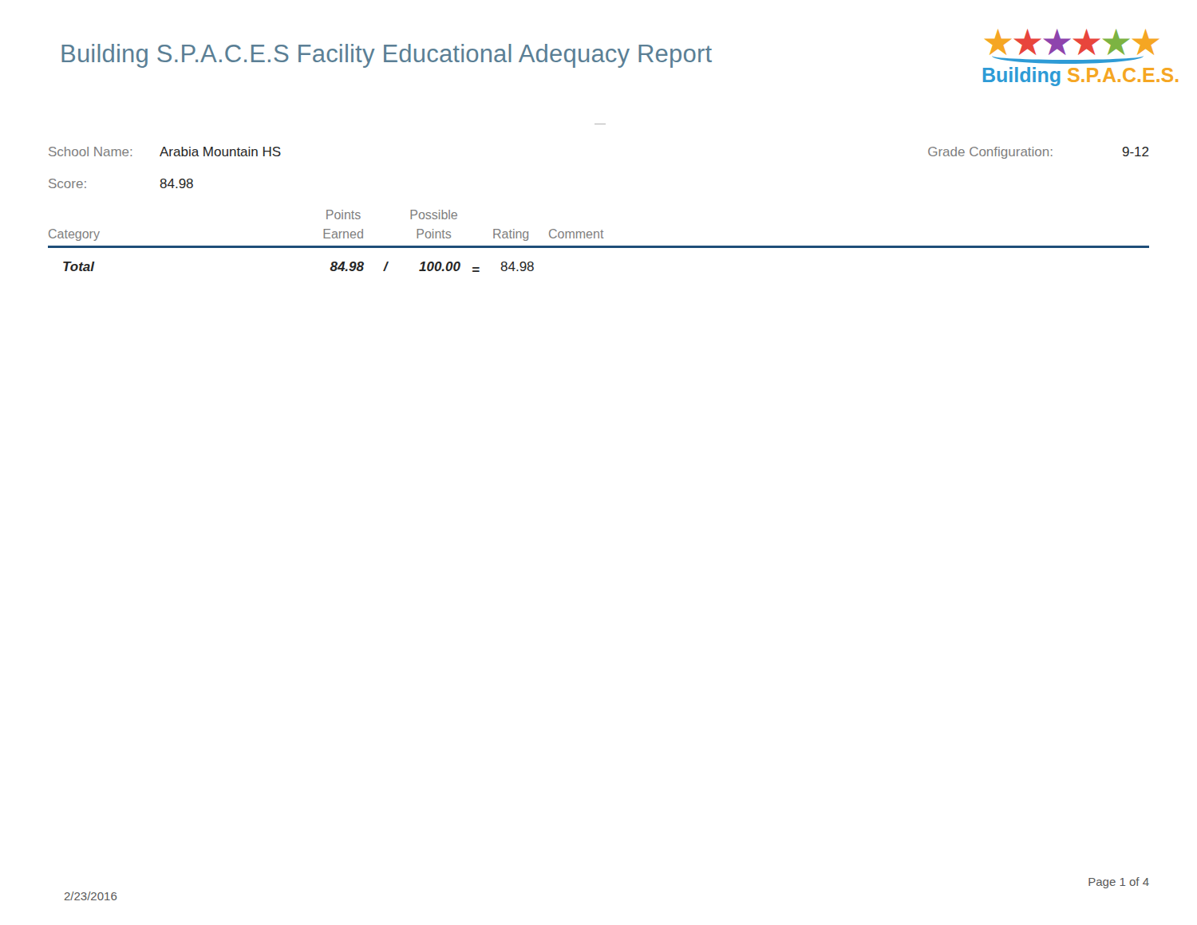★★★★★★
Building S.P.A.C.E.S.
Building S.P.A.C.E.S Facility Educational Adequacy Report
School Name:
Arabia Mountain HS
Score:
84.98
Grade Configuration:
9-12
| | Points | | Possible | | | |
| --- | --- | --- | --- | --- | --- | --- |
| Category | Earned | | Points | | Rating | Comment |
| Total | 84.98 | / | 100.00 | = | 84.98 | |
2/23/2016
Page 1 of 4